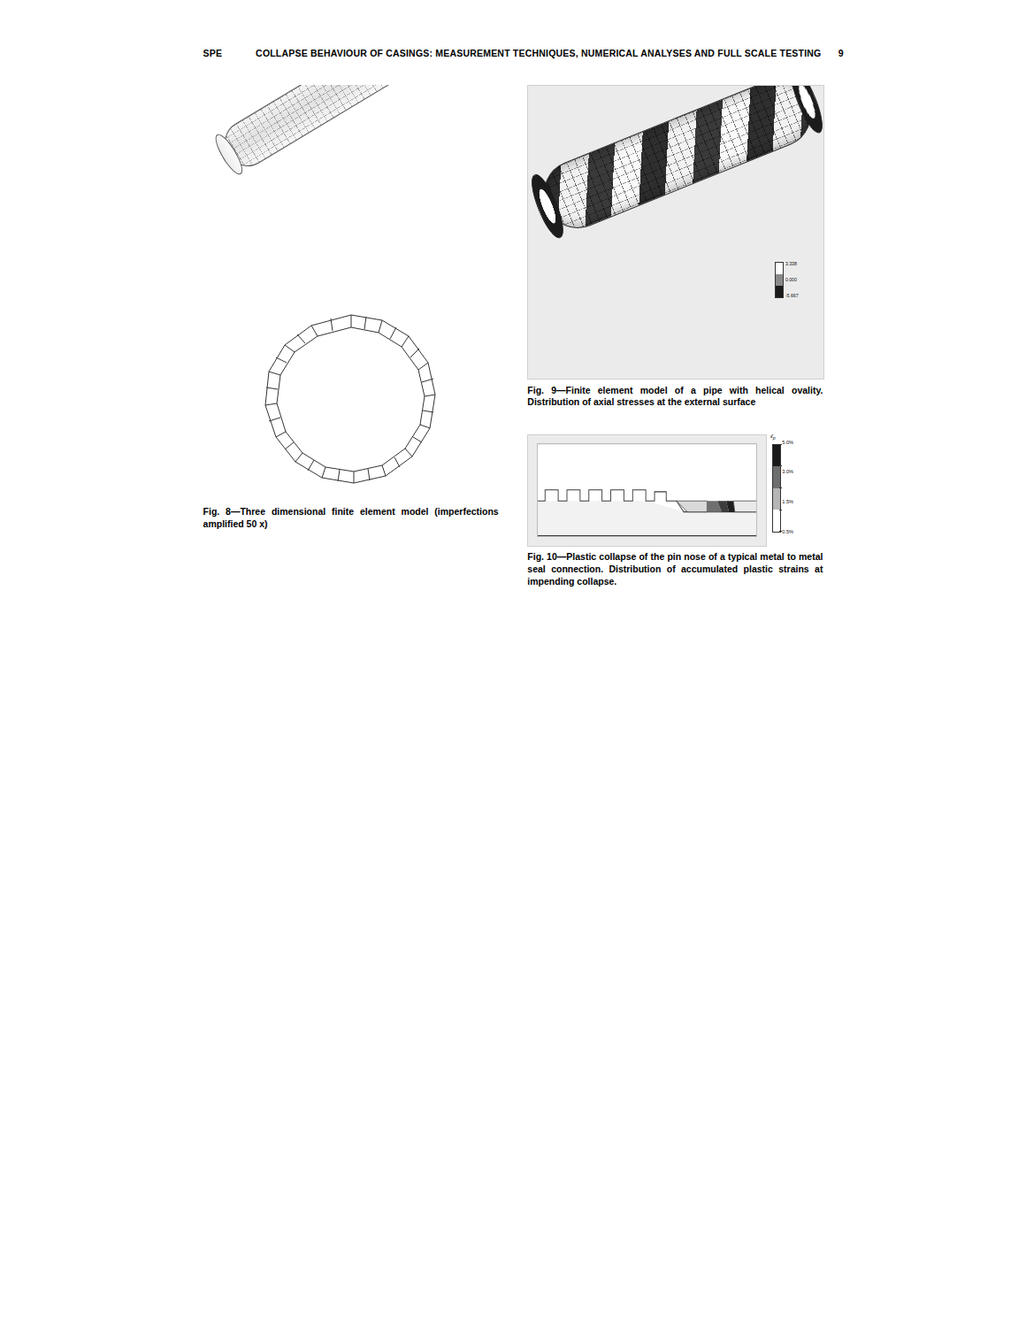SPE COLLAPSE BEHAVIOUR OF CASINGS: MEASUREMENT TECHNIQUES, NUMERICAL ANALYSES AND FULL SCALE TESTING 9
Fig. 8—Three dimensional finite element model (imperfections amplified 50 x)
z x y
3.338 0.000 -5.667
Fig. 9—Finite element model of a pipe with helical ovality. Distribution of axial stresses at the external surface
ε̄p
5.0% 3.0% 1.5% 0.5%
Fig. 10—Plastic collapse of the pin nose of a typical metal to metal seal connection. Distribution of accumulated plastic strains at impending collapse.